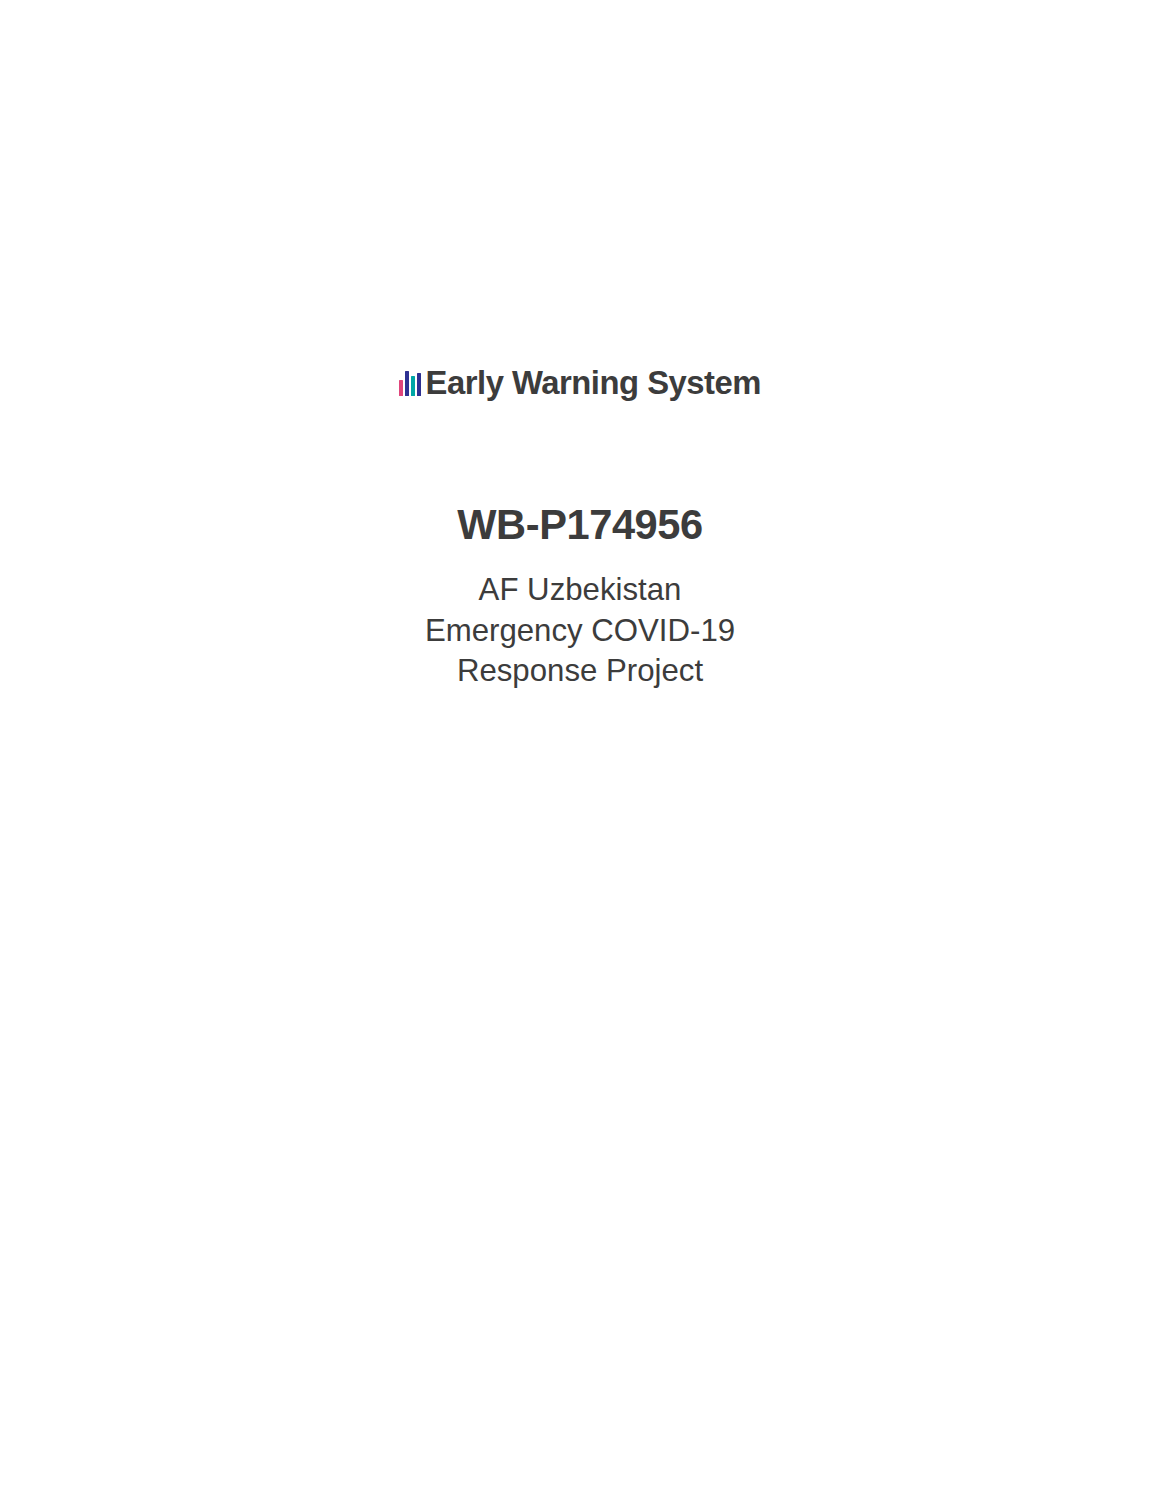Early Warning System
WB-P174956
AF Uzbekistan Emergency COVID-19 Response Project